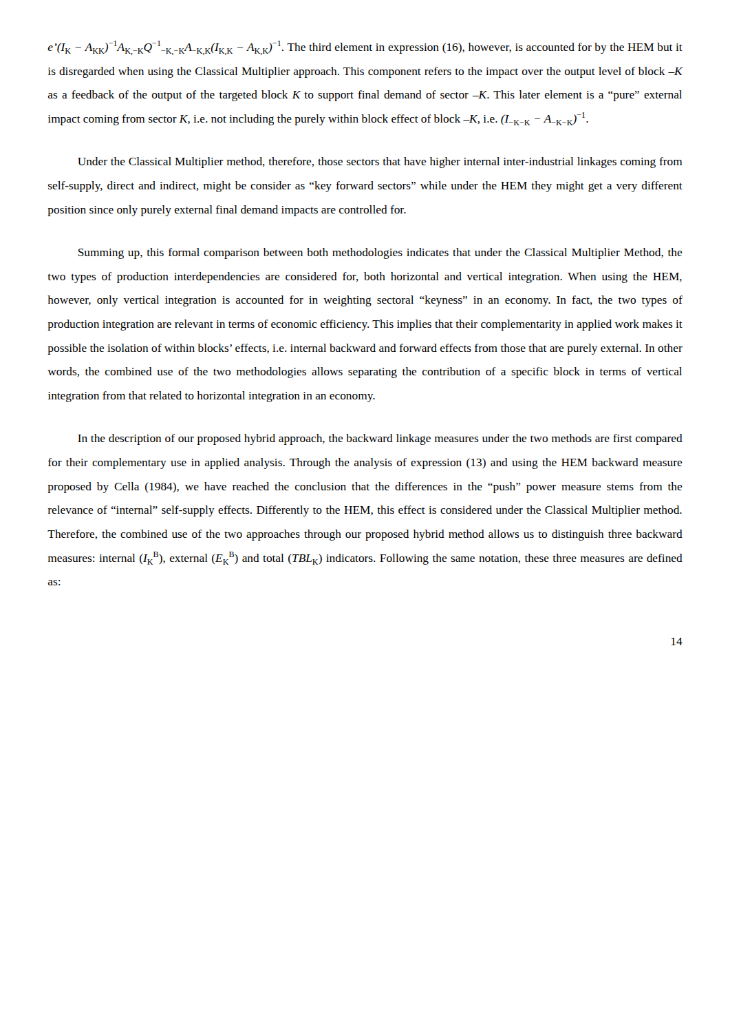e’(IK − AKK)−1AK,−KQ−1−K,−KA−K,K(IK,K − AK,K)−1. The third element in expression (16), however, is accounted for by the HEM but it is disregarded when using the Classical Multiplier approach. This component refers to the impact over the output level of block –K as a feedback of the output of the targeted block K to support final demand of sector –K. This later element is a “pure” external impact coming from sector K, i.e. not including the purely within block effect of block –K, i.e. (I−K−K − A−K−K)−1.
Under the Classical Multiplier method, therefore, those sectors that have higher internal inter-industrial linkages coming from self-supply, direct and indirect, might be consider as “key forward sectors” while under the HEM they might get a very different position since only purely external final demand impacts are controlled for.
Summing up, this formal comparison between both methodologies indicates that under the Classical Multiplier Method, the two types of production interdependencies are considered for, both horizontal and vertical integration. When using the HEM, however, only vertical integration is accounted for in weighting sectoral “keyness” in an economy. In fact, the two types of production integration are relevant in terms of economic efficiency. This implies that their complementarity in applied work makes it possible the isolation of within blocks’ effects, i.e. internal backward and forward effects from those that are purely external. In other words, the combined use of the two methodologies allows separating the contribution of a specific block in terms of vertical integration from that related to horizontal integration in an economy.
In the description of our proposed hybrid approach, the backward linkage measures under the two methods are first compared for their complementary use in applied analysis. Through the analysis of expression (13) and using the HEM backward measure proposed by Cella (1984), we have reached the conclusion that the differences in the “push” power measure stems from the relevance of “internal” self-supply effects. Differently to the HEM, this effect is considered under the Classical Multiplier method. Therefore, the combined use of the two approaches through our proposed hybrid method allows us to distinguish three backward measures: internal (IKB), external (EKB) and total (TBLK) indicators. Following the same notation, these three measures are defined as:
14